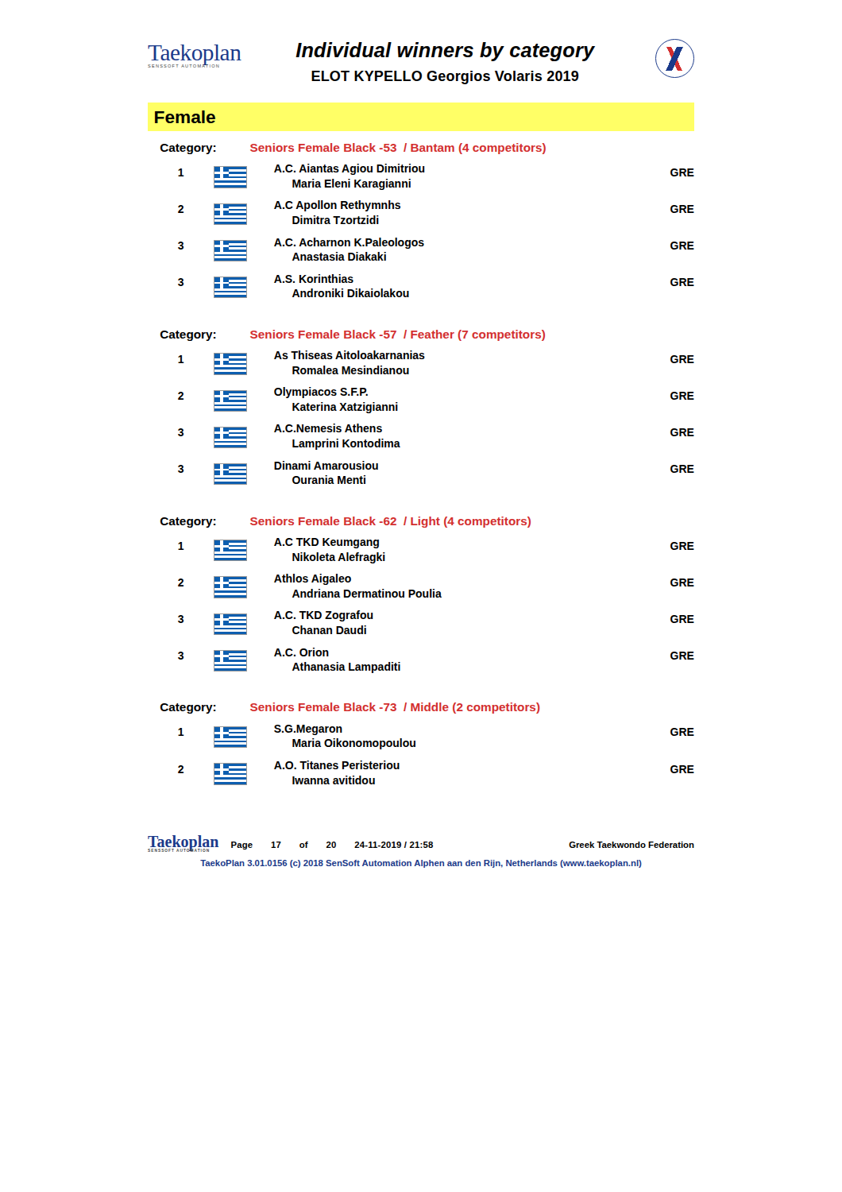Taeko plan
SensSoft Automation
Individual winners by category
ELOT KYPELLO Georgios Volaris 2019
Female
Category:
Seniors Female Black -53 / Bantam (4 competitors)
| 1 | | A.C. Aiantas Agiou Dimitriou Maria Eleni Karagianni | GRE |
| 2 | | A.C Apollon Rethymnhs Dimitra Tzortzidi | GRE |
| 3 | | A.C. Acharnon K.Paleologos Anastasia Diakaki | GRE |
| 3 | | A.S. Korinthias Androniki Dikaiolakou | GRE |
Category:
Seniors Female Black -57 / Feather (7 competitors)
| 1 | | As Thiseas Aitoloakarnanias Romalea Mesindianou | GRE |
| 2 | | Olympiacos S.F.P. Katerina Xatzigianni | GRE |
| 3 | | A.C.Nemesis Athens Lamprini Kontodima | GRE |
| 3 | | Dinami Amarousiou Ourania Menti | GRE |
Category:
Seniors Female Black -62 / Light (4 competitors)
| 1 | | A.C TKD Keumgang Nikoleta Alefragki | GRE |
| 2 | | Athlos Aigaleo Andriana Dermatinou Poulia | GRE |
| 3 | | A.C. TKD Zografou Chanan Daudi | GRE |
| 3 | | A.C. Orion Athanasia Lampaditi | GRE |
Category:
Seniors Female Black -73 / Middle (2 competitors)
| 1 | | S.G.Megaron Maria Oikonomopoulou | GRE |
| 2 | | A.O. Titanes Peristeriou Iwanna avitidou | GRE |
Taekoplan
SensSoft Automation
Page 17 of 20 24-11-2019 / 21:58
Greek Taekwondo Federation
TaekoPlan 3.01.0156 (c) 2018 SenSoft Automation Alphen aan den Rijn, Netherlands (www.taekoplan.nl)